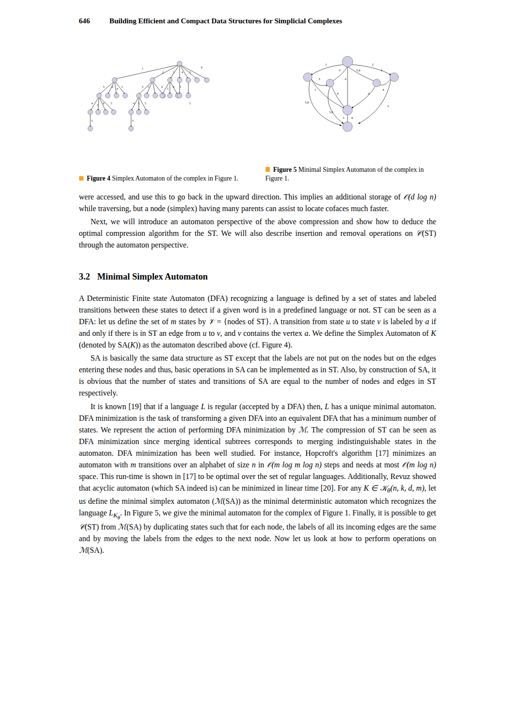646 Building Efficient and Compact Data Structures for Simplicial Complexes
1 2 3 4 5 6 3 6 4 5 4 5 6 5 5 3 5 4 5 5 5 4 5 6 5 5
Figure 4 Simplex Automaton of the complex in Figure 1.
1 2 3 5,6 4 3 3 1 4 4 4 5,6 5,6 5 5 6
Figure 5 Minimal Simplex Automaton of the complex in Figure 1.
were accessed, and use this to go back in the upward direction. This implies an additional storage of 𝒪(d log n) while traversing, but a node (simplex) having many parents can assist to locate cofaces much faster.
Next, we will introduce an automaton perspective of the above compression and show how to deduce the optimal compression algorithm for the ST. We will also describe insertion and removal operations on 𝒞(ST) through the automaton perspective.
3.2 Minimal Simplex Automaton
A Deterministic Finite state Automaton (DFA) recognizing a language is defined by a set of states and labeled transitions between these states to detect if a given word is in a predefined language or not. ST can be seen as a DFA: let us define the set of m states by 𝒱 = {nodes of ST}. A transition from state u to state v is labeled by a if and only if there is in ST an edge from u to v, and v contains the vertex a. We define the Simplex Automaton of K (denoted by SA(K)) as the automaton described above (cf. Figure 4).
SA is basically the same data structure as ST except that the labels are not put on the nodes but on the edges entering these nodes and thus, basic operations in SA can be implemented as in ST. Also, by construction of SA, it is obvious that the number of states and transitions of SA are equal to the number of nodes and edges in ST respectively.
It is known [19] that if a language L is regular (accepted by a DFA) then, L has a unique minimal automaton. DFA minimization is the task of transforming a given DFA into an equivalent DFA that has a minimum number of states. We represent the action of performing DFA minimization by ℳ. The compression of ST can be seen as DFA minimization since merging identical subtrees corresponds to merging indistinguishable states in the automaton. DFA minimization has been well studied. For instance, Hopcroft's algorithm [17] minimizes an automaton with m transitions over an alphabet of size n in 𝒪(m log m log n) steps and needs at most 𝒪(m log n) space. This run-time is shown in [17] to be optimal over the set of regular languages. Additionally, Revuz showed that acyclic automaton (which SA indeed is) can be minimized in linear time [20]. For any K ∈ 𝒦θ(n, k, d, m), let us define the minimal simplex automaton (ℳ(SA)) as the minimal deterministic automaton which recognizes the language LKθ. In Figure 5, we give the minimal automaton for the complex of Figure 1. Finally, it is possible to get 𝒞(ST) from ℳ(SA) by duplicating states such that for each node, the labels of all its incoming edges are the same and by moving the labels from the edges to the next node. Now let us look at how to perform operations on ℳ(SA).